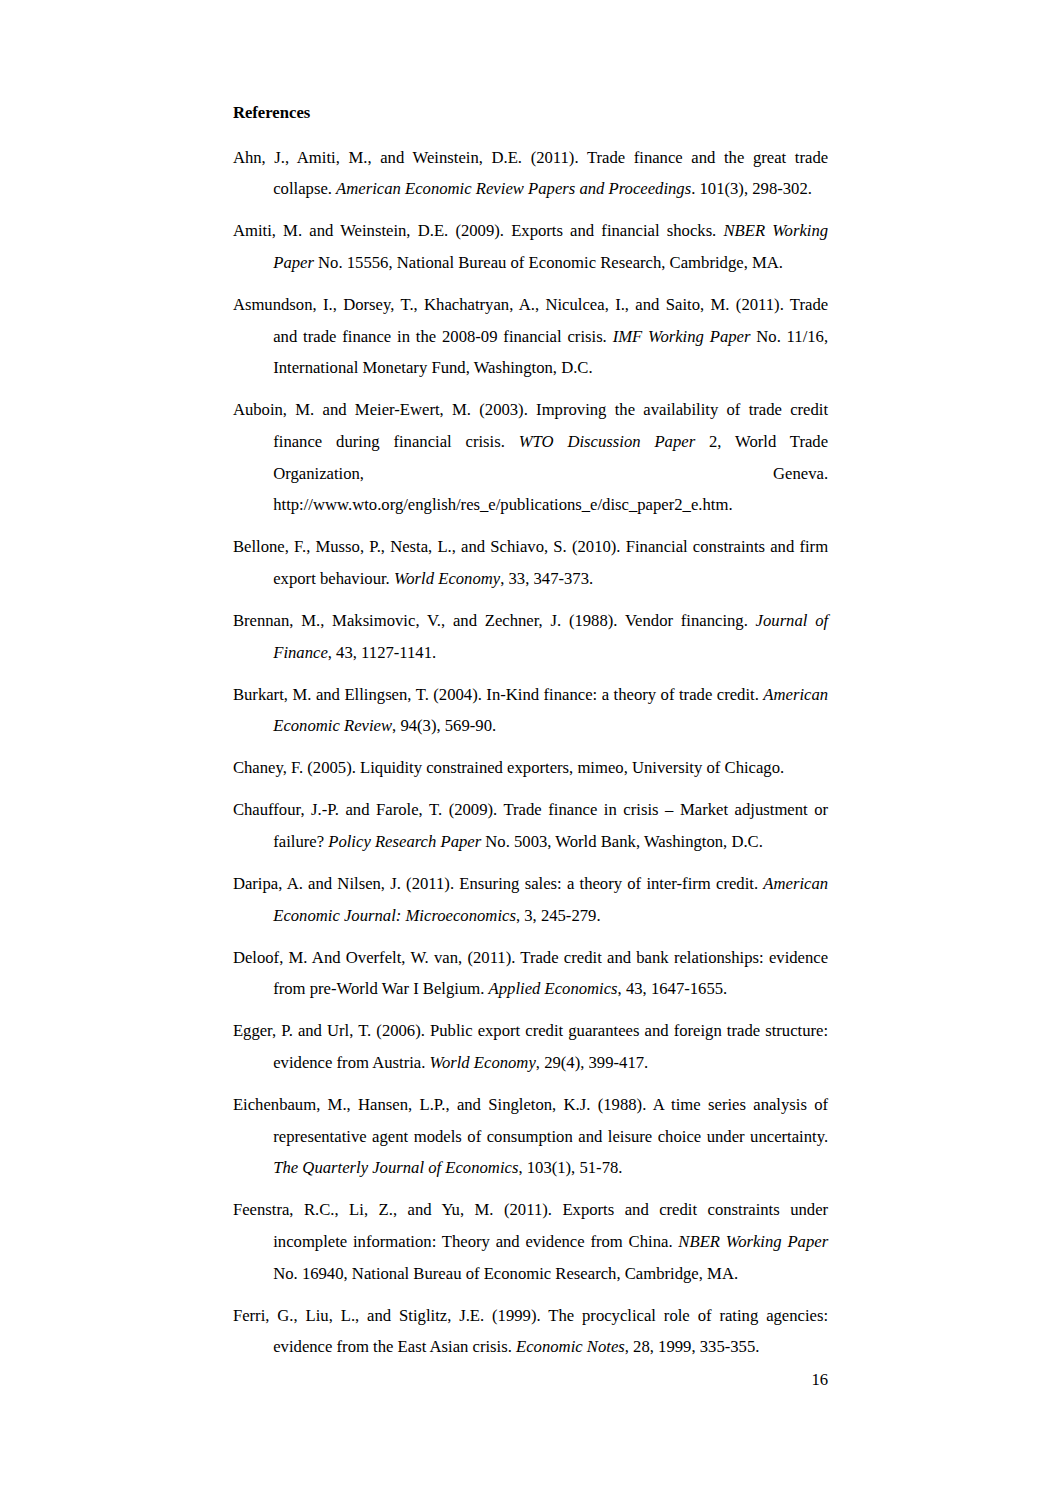References
Ahn, J., Amiti, M., and Weinstein, D.E. (2011). Trade finance and the great trade collapse. American Economic Review Papers and Proceedings. 101(3), 298-302.
Amiti, M. and Weinstein, D.E. (2009). Exports and financial shocks. NBER Working Paper No. 15556, National Bureau of Economic Research, Cambridge, MA.
Asmundson, I., Dorsey, T., Khachatryan, A., Niculcea, I., and Saito, M. (2011). Trade and trade finance in the 2008-09 financial crisis. IMF Working Paper No. 11/16, International Monetary Fund, Washington, D.C.
Auboin, M. and Meier-Ewert, M. (2003). Improving the availability of trade credit finance during financial crisis. WTO Discussion Paper 2, World Trade Organization, Geneva. http://www.wto.org/english/res_e/publications_e/disc_paper2_e.htm.
Bellone, F., Musso, P., Nesta, L., and Schiavo, S. (2010). Financial constraints and firm export behaviour. World Economy, 33, 347-373.
Brennan, M., Maksimovic, V., and Zechner, J. (1988). Vendor financing. Journal of Finance, 43, 1127-1141.
Burkart, M. and Ellingsen, T. (2004). In-Kind finance: a theory of trade credit. American Economic Review, 94(3), 569-90.
Chaney, F. (2005). Liquidity constrained exporters, mimeo, University of Chicago.
Chauffour, J.-P. and Farole, T. (2009). Trade finance in crisis – Market adjustment or failure? Policy Research Paper No. 5003, World Bank, Washington, D.C.
Daripa, A. and Nilsen, J. (2011). Ensuring sales: a theory of inter-firm credit. American Economic Journal: Microeconomics, 3, 245-279.
Deloof, M. And Overfelt, W. van, (2011). Trade credit and bank relationships: evidence from pre-World War I Belgium. Applied Economics, 43, 1647-1655.
Egger, P. and Url, T. (2006). Public export credit guarantees and foreign trade structure: evidence from Austria. World Economy, 29(4), 399-417.
Eichenbaum, M., Hansen, L.P., and Singleton, K.J. (1988). A time series analysis of representative agent models of consumption and leisure choice under uncertainty. The Quarterly Journal of Economics, 103(1), 51-78.
Feenstra, R.C., Li, Z., and Yu, M. (2011). Exports and credit constraints under incomplete information: Theory and evidence from China. NBER Working Paper No. 16940, National Bureau of Economic Research, Cambridge, MA.
Ferri, G., Liu, L., and Stiglitz, J.E. (1999). The procyclical role of rating agencies: evidence from the East Asian crisis. Economic Notes, 28, 1999, 335-355.
16